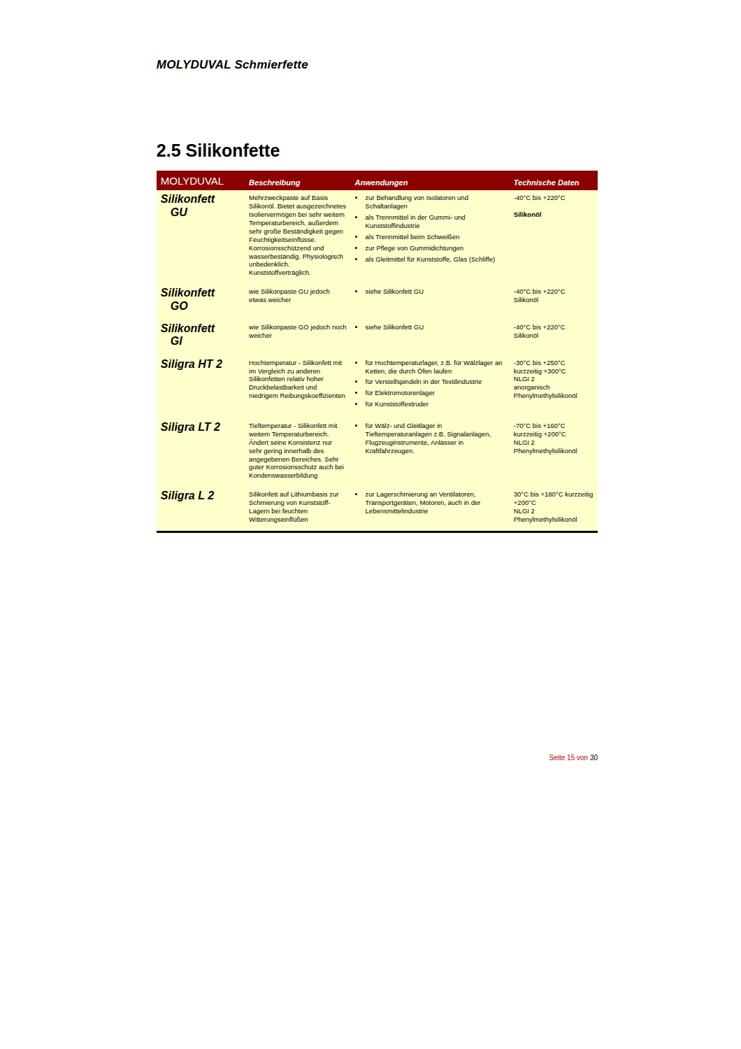MOLYDUVAL Schmierfette
2.5 Silikonfette
| MOLYDUVAL | Beschreibung | Anwendungen | Technische Daten |
| --- | --- | --- | --- |
| Silikonfett GU | Mehrzweckpaste auf Basis Silikonöl. Bietet ausgezeichnetes Isoliervermögen bei sehr weitem Temperaturbereich, außerdem sehr große Beständigkeit gegen Feuchtigkeitseinflüsse. Korrosionsschützend und wasserbeständig. Physiologisch unbedenklich. Kunststoffverträglich. | zur Behandlung von Isolatoren und Schaltanlagen als Trennmittel in der Gummi- und Kunststoffindustrie als Trennmittel beim Schweißen zur Pflege von Gummidichtungen als Gleitmittel für Kunststoffe, Glas (Schliffe) | -40°C bis +220°C Silikonöl |
| Silikonfett GO | wie Silikonpaste GU jedoch etwas weicher | siehe Silikonfett GU | -40°C bis +220°C Silikonöl |
| Silikonfett GI | wie Silikonpaste GO jedoch noch weicher | siehe Silikonfett GU | -40°C bis +220°C Silikonöl |
| Siligra HT 2 | Hochtemperatur - Silikonfett mit im Vergleich zu anderen Silikonfetten relativ hoher Druckbelastbarkeit und niedrigem Reibungskoeffizienten | für Hochtemperaturlager, z.B. für Wälzlager an Ketten, die durch Öfen laufen für Verstellspindeln in der Textilindustrie für Elektromotorenlager für Kunststoffextruder | -30°C bis +250°C kurzzeitig +300°C NLGI 2 anorganisch Phenylmethylsilikonöl |
| Siligra LT 2 | Tieftemperatur - Silikonfett mit weitem Temperaturbereich. Ändert seine Konsistenz nur sehr gering innerhalb des angegebenen Bereiches. Sehr guter Korrosionsschutz auch bei Kondenswasserbildung | für Wälz- und Gleitlager in Tieftemperaturanlagen z.B. Signalanlagen, Flugzeuginstrumente, Anlasser in Kraftfahrzeugen. | -70°C bis +160°C kurzzeitig +200°C NLGI 2 Phenylmethylsilikonöl |
| Siligra L 2 | Silikonfett auf Lithiumbasis zur Schmierung von Kunststoff-Lagern bei feuchten Witterungseinflüßen | zur Lagerschmierung an Ventilatoren, Transportgeräten, Motoren, auch in der Lebensmittelindustrie | 30°C bis +180°C kurzzeitig +200°C NLGI 2 Phenylmethylsilikonöl |
Seite 15 von 30